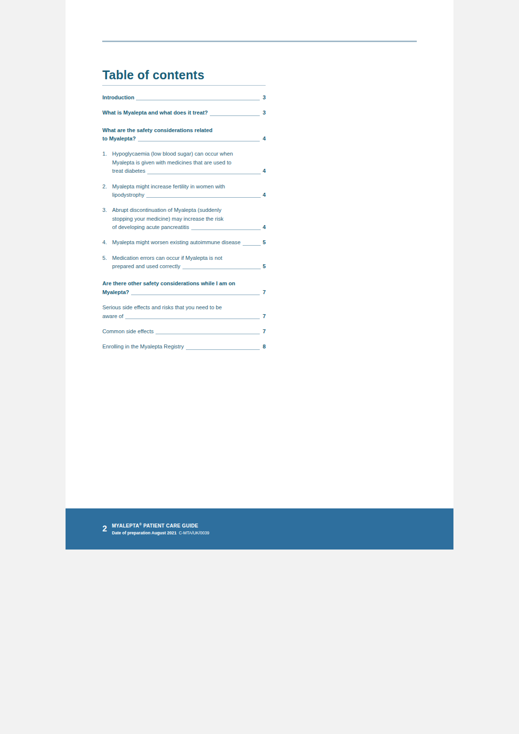Table of contents
Introduction 3
What is Myalepta and what does it treat? 3
What are the safety considerations related to Myalepta? 4
Hypoglycaemia (low blood sugar) can occur when
Myalepta is given with medicines that are used to treat diabetes 4
Myalepta might increase fertility in women with lipodystrophy 4
Abrupt discontinuation of Myalepta (suddenly
stopping your medicine) may increase the risk of developing acute pancreatitis 4
Myalepta might worsen existing autoimmune disease 5
Medication errors can occur if Myalepta is not prepared and used correctly 5
Are there other safety considerations while I am on Myalepta? 7
Serious side effects and risks that you need to be aware of 7
Common side effects 7
Enrolling in the Myalepta Registry 8
2 MYALEPTA® PATIENT CARE GUIDE
Date of preparation August 2021 C-MTA/UK/0039